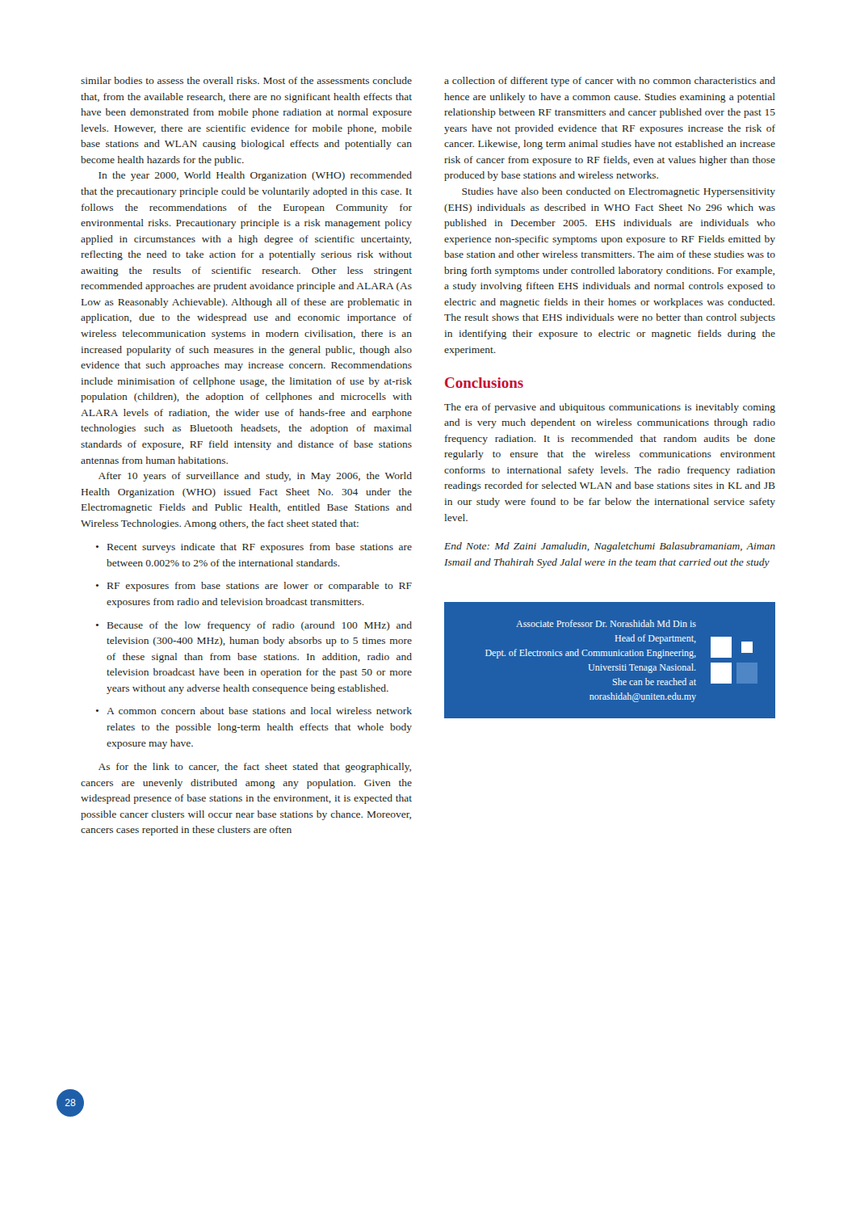similar bodies to assess the overall risks. Most of the assessments conclude that, from the available research, there are no significant health effects that have been demonstrated from mobile phone radiation at normal exposure levels. However, there are scientific evidence for mobile phone, mobile base stations and WLAN causing biological effects and potentially can become health hazards for the public.
In the year 2000, World Health Organization (WHO) recommended that the precautionary principle could be voluntarily adopted in this case. It follows the recommendations of the European Community for environmental risks. Precautionary principle is a risk management policy applied in circumstances with a high degree of scientific uncertainty, reflecting the need to take action for a potentially serious risk without awaiting the results of scientific research. Other less stringent recommended approaches are prudent avoidance principle and ALARA (As Low as Reasonably Achievable). Although all of these are problematic in application, due to the widespread use and economic importance of wireless telecommunication systems in modern civilisation, there is an increased popularity of such measures in the general public, though also evidence that such approaches may increase concern. Recommendations include minimisation of cellphone usage, the limitation of use by at-risk population (children), the adoption of cellphones and microcells with ALARA levels of radiation, the wider use of hands-free and earphone technologies such as Bluetooth headsets, the adoption of maximal standards of exposure, RF field intensity and distance of base stations antennas from human habitations.
After 10 years of surveillance and study, in May 2006, the World Health Organization (WHO) issued Fact Sheet No. 304 under the Electromagnetic Fields and Public Health, entitled Base Stations and Wireless Technologies. Among others, the fact sheet stated that:
Recent surveys indicate that RF exposures from base stations are between 0.002% to 2% of the international standards.
RF exposures from base stations are lower or comparable to RF exposures from radio and television broadcast transmitters.
Because of the low frequency of radio (around 100 MHz) and television (300-400 MHz), human body absorbs up to 5 times more of these signal than from base stations. In addition, radio and television broadcast have been in operation for the past 50 or more years without any adverse health consequence being established.
A common concern about base stations and local wireless network relates to the possible long-term health effects that whole body exposure may have.
As for the link to cancer, the fact sheet stated that geographically, cancers are unevenly distributed among any population. Given the widespread presence of base stations in the environment, it is expected that possible cancer clusters will occur near base stations by chance. Moreover, cancers cases reported in these clusters are often
a collection of different type of cancer with no common characteristics and hence are unlikely to have a common cause. Studies examining a potential relationship between RF transmitters and cancer published over the past 15 years have not provided evidence that RF exposures increase the risk of cancer. Likewise, long term animal studies have not established an increase risk of cancer from exposure to RF fields, even at values higher than those produced by base stations and wireless networks.
Studies have also been conducted on Electromagnetic Hypersensitivity (EHS) individuals as described in WHO Fact Sheet No 296 which was published in December 2005. EHS individuals are individuals who experience non-specific symptoms upon exposure to RF Fields emitted by base station and other wireless transmitters. The aim of these studies was to bring forth symptoms under controlled laboratory conditions. For example, a study involving fifteen EHS individuals and normal controls exposed to electric and magnetic fields in their homes or workplaces was conducted. The result shows that EHS individuals were no better than control subjects in identifying their exposure to electric or magnetic fields during the experiment.
Conclusions
The era of pervasive and ubiquitous communications is inevitably coming and is very much dependent on wireless communications through radio frequency radiation. It is recommended that random audits be done regularly to ensure that the wireless communications environment conforms to international safety levels. The radio frequency radiation readings recorded for selected WLAN and base stations sites in KL and JB in our study were found to be far below the international service safety level.
End Note: Md Zaini Jamaludin, Nagaletchumi Balasubramaniam, Aiman Ismail and Thahirah Syed Jalal were in the team that carried out the study
Associate Professor Dr. Norashidah Md Din is
Head of Department,
Dept. of Electronics and Communication Engineering,
Universiti Tenaga Nasional.
She can be reached at
norashidah@uniten.edu.my
28